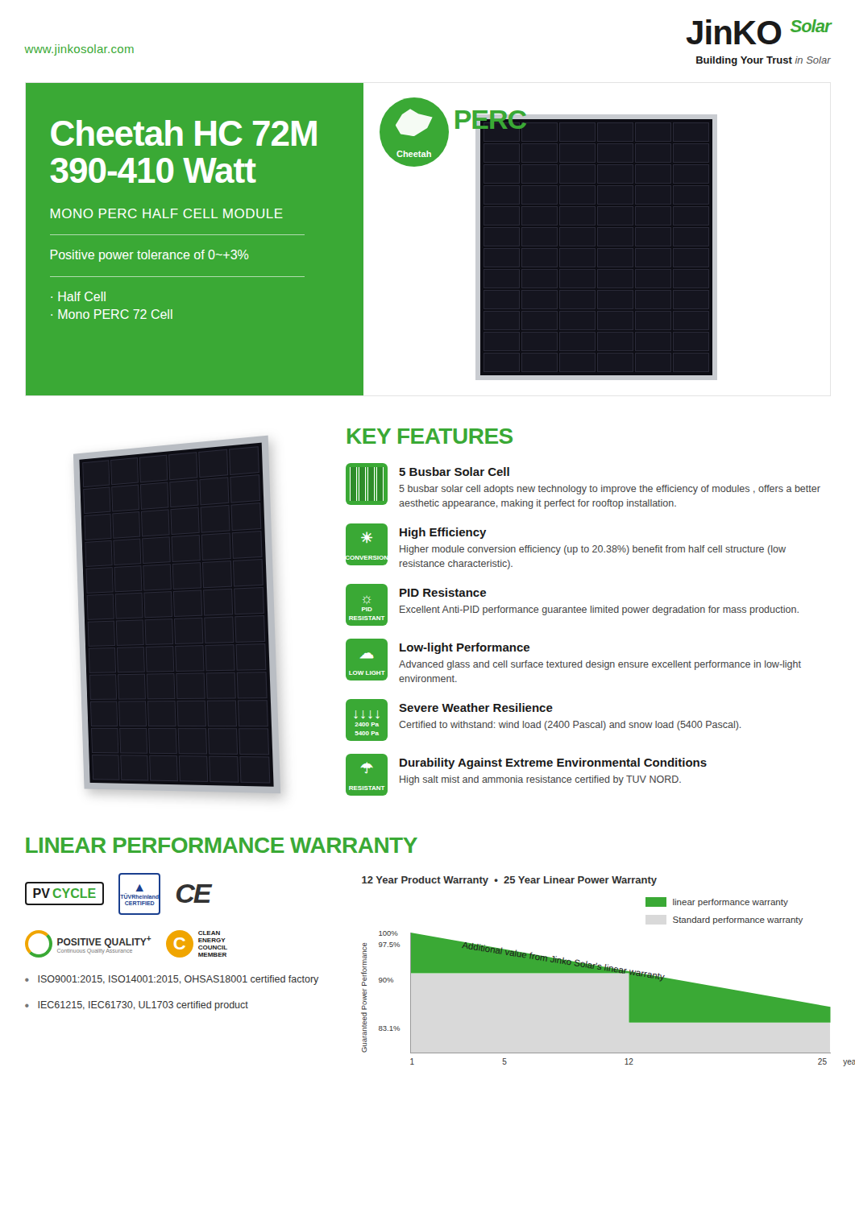www.jinkosolar.com
Jin KO Solar
Building Your Trust in Solar
Cheetah HC 72M390-410 Watt
MONO PERC HALF CELL MODULE
Positive power tolerance of 0~+3%
Half Cell
Mono PERC 72 Cell
Cheetah
PERC
KEY FEATURES
5 Busbar Solar Cell
5 busbar solar cell adopts new technology to improve the efficiency of modules , offers a better aesthetic appearance, making it perfect for rooftop installation.
☀CONVERSION
High Efficiency
Higher module conversion efficiency (up to 20.38%) benefit from half cell structure (low resistance characteristic).
☼PID RESISTANT
PID Resistance
Excellent Anti-PID performance guarantee limited power degradation for mass production.
☁LOW LIGHT
Low-light Performance
Advanced glass and cell surface textured design ensure excellent performance in low-light environment.
↓↓↓↓2400 Pa
5400 Pa
Severe Weather Resilience
Certified to withstand: wind load (2400 Pascal) and snow load (5400 Pascal).
☂RESISTANT
Durability Against Extreme Environmental Conditions
High salt mist and ammonia resistance certified by TUV NORD.
LINEAR PERFORMANCE WARRANTY
PV CYCLE
▲TÜVRheinland
CERTIFIED
CE
POSITIVE QUALITY+
Continuous Quality Assurance
C
CLEAN
ENERGY
COUNCIL
MEMBER
ISO9001:2015, ISO14001:2015, OHSAS18001 certified factory
IEC61215, IEC61730, UL1703 certified product
12 Year Product Warranty • 25 Year Linear Power Warranty
linear performance warranty
Standard performance warranty
Guaranteed Power Performance 100% 97.5% 90% 83.1%
Additional value from Jinko Solar's linear warranty
1 5 12 25 years